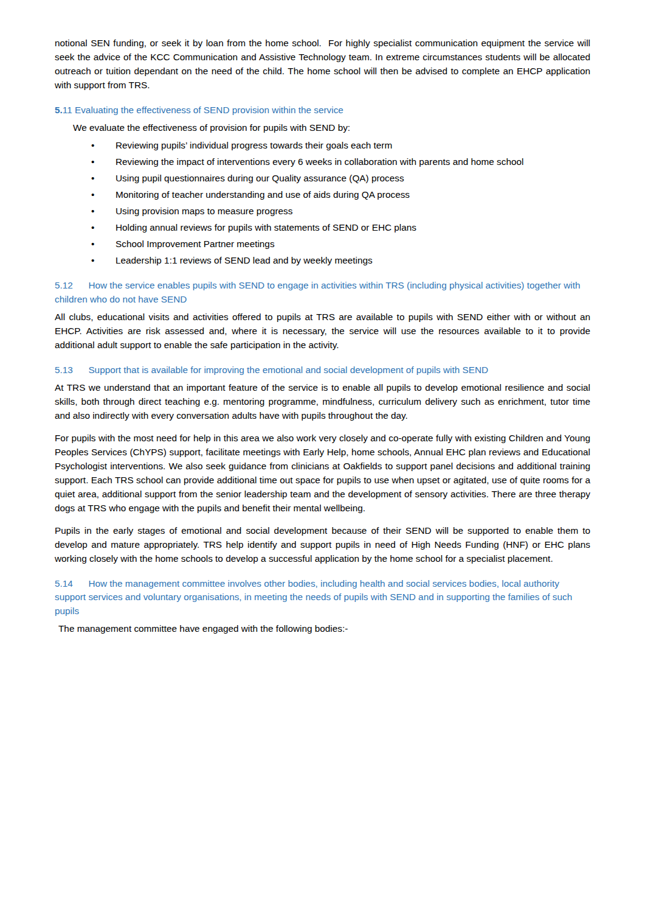notional SEN funding, or seek it by loan from the home school. For highly specialist communication equipment the service will seek the advice of the KCC Communication and Assistive Technology team. In extreme circumstances students will be allocated outreach or tuition dependant on the need of the child. The home school will then be advised to complete an EHCP application with support from TRS.
5. 11 Evaluating the effectiveness of SEND provision within the service
We evaluate the effectiveness of provision for pupils with SEND by:
Reviewing pupils’ individual progress towards their goals each term
Reviewing the impact of interventions every 6 weeks in collaboration with parents and home school
Using pupil questionnaires during our Quality assurance (QA) process
Monitoring of teacher understanding and use of aids during QA process
Using provision maps to measure progress
Holding annual reviews for pupils with statements of SEND or EHC plans
School Improvement Partner meetings
Leadership 1:1 reviews of SEND lead and by weekly meetings
5.12 How the service enables pupils with SEND to engage in activities within TRS (including physical activities) together with children who do not have SEND
All clubs, educational visits and activities offered to pupils at TRS are available to pupils with SEND either with or without an EHCP. Activities are risk assessed and, where it is necessary, the service will use the resources available to it to provide additional adult support to enable the safe participation in the activity.
5.13 Support that is available for improving the emotional and social development of pupils with SEND
At TRS we understand that an important feature of the service is to enable all pupils to develop emotional resilience and social skills, both through direct teaching e.g. mentoring programme, mindfulness, curriculum delivery such as enrichment, tutor time and also indirectly with every conversation adults have with pupils throughout the day.
For pupils with the most need for help in this area we also work very closely and co-operate fully with existing Children and Young Peoples Services (ChYPS) support, facilitate meetings with Early Help, home schools, Annual EHC plan reviews and Educational Psychologist interventions. We also seek guidance from clinicians at Oakfields to support panel decisions and additional training support. Each TRS school can provide additional time out space for pupils to use when upset or agitated, use of quite rooms for a quiet area, additional support from the senior leadership team and the development of sensory activities. There are three therapy dogs at TRS who engage with the pupils and benefit their mental wellbeing.
Pupils in the early stages of emotional and social development because of their SEND will be supported to enable them to develop and mature appropriately. TRS help identify and support pupils in need of High Needs Funding (HNF) or EHC plans working closely with the home schools to develop a successful application by the home school for a specialist placement.
5.14 How the management committee involves other bodies, including health and social services bodies, local authority support services and voluntary organisations, in meeting the needs of pupils with SEND and in supporting the families of such pupils
The management committee have engaged with the following bodies:-